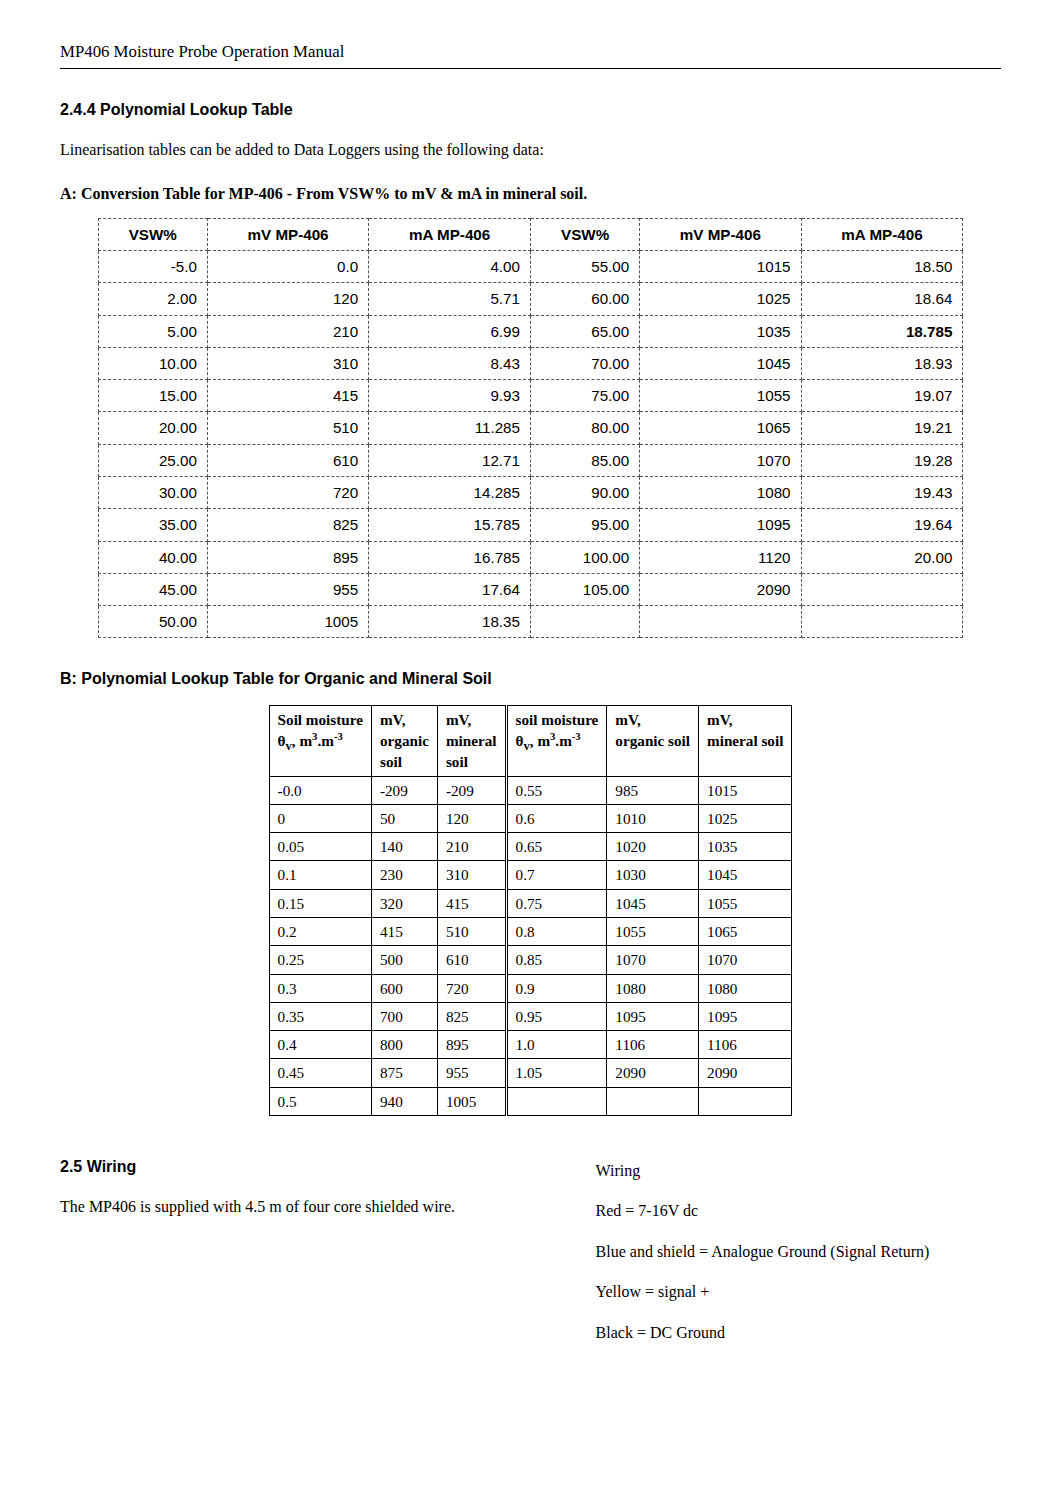MP406 Moisture Probe Operation Manual
2.4.4 Polynomial Lookup Table
Linearisation tables can be added to Data Loggers using the following data:
A: Conversion Table for MP-406 - From VSW% to mV & mA in mineral soil.
| VSW% | mV MP-406 | mA MP-406 | VSW% | mV MP-406 | mA MP-406 |
| --- | --- | --- | --- | --- | --- |
| -5.0 | 0.0 | 4.00 | 55.00 | 1015 | 18.50 |
| 2.00 | 120 | 5.71 | 60.00 | 1025 | 18.64 |
| 5.00 | 210 | 6.99 | 65.00 | 1035 | 18.785 |
| 10.00 | 310 | 8.43 | 70.00 | 1045 | 18.93 |
| 15.00 | 415 | 9.93 | 75.00 | 1055 | 19.07 |
| 20.00 | 510 | 11.285 | 80.00 | 1065 | 19.21 |
| 25.00 | 610 | 12.71 | 85.00 | 1070 | 19.28 |
| 30.00 | 720 | 14.285 | 90.00 | 1080 | 19.43 |
| 35.00 | 825 | 15.785 | 95.00 | 1095 | 19.64 |
| 40.00 | 895 | 16.785 | 100.00 | 1120 | 20.00 |
| 45.00 | 955 | 17.64 | 105.00 | 2090 | |
| 50.00 | 1005 | 18.35 | | | |
B: Polynomial Lookup Table for Organic and Mineral Soil
| Soil moisture θ v , m 3 .m -3 | mV, organic soil | mV, mineral soil | soil moisture θ v , m 3 .m -3 | mV, organic soil | mV, mineral soil |
| --- | --- | --- | --- | --- | --- |
| -0.0 | -209 | -209 | 0.55 | 985 | 1015 |
| 0 | 50 | 120 | 0.6 | 1010 | 1025 |
| 0.05 | 140 | 210 | 0.65 | 1020 | 1035 |
| 0.1 | 230 | 310 | 0.7 | 1030 | 1045 |
| 0.15 | 320 | 415 | 0.75 | 1045 | 1055 |
| 0.2 | 415 | 510 | 0.8 | 1055 | 1065 |
| 0.25 | 500 | 610 | 0.85 | 1070 | 1070 |
| 0.3 | 600 | 720 | 0.9 | 1080 | 1080 |
| 0.35 | 700 | 825 | 0.95 | 1095 | 1095 |
| 0.4 | 800 | 895 | 1.0 | 1106 | 1106 |
| 0.45 | 875 | 955 | 1.05 | 2090 | 2090 |
| 0.5 | 940 | 1005 | | | |
2.5 Wiring
The MP406 is supplied with 4.5 m of four core shielded wire.
Wiring
Red = 7-16V dc
Blue and shield = Analogue Ground (Signal Return)
Yellow = signal +
Black = DC Ground